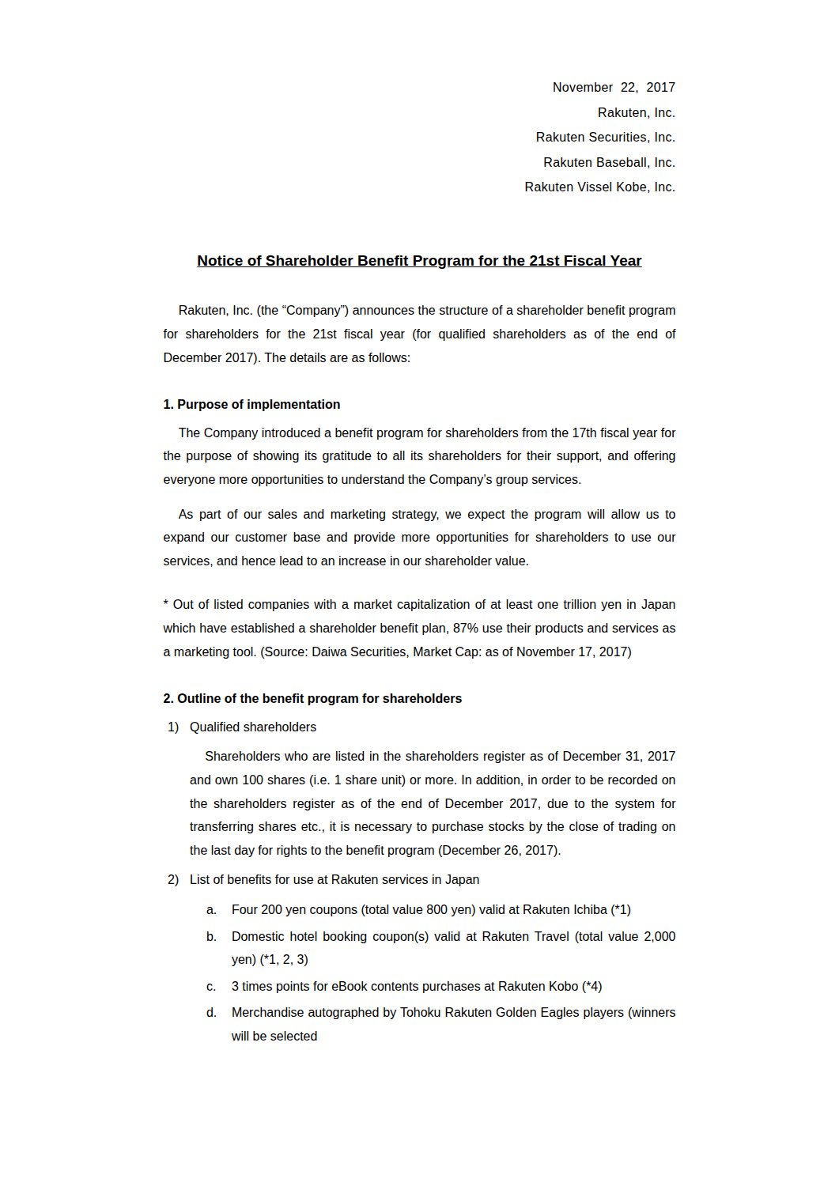November 22, 2017
Rakuten, Inc.
Rakuten Securities, Inc.
Rakuten Baseball, Inc.
Rakuten Vissel Kobe, Inc.
Notice of Shareholder Benefit Program for the 21st Fiscal Year
Rakuten, Inc. (the “Company”) announces the structure of a shareholder benefit program for shareholders for the 21st fiscal year (for qualified shareholders as of the end of December 2017). The details are as follows:
1. Purpose of implementation
The Company introduced a benefit program for shareholders from the 17th fiscal year for the purpose of showing its gratitude to all its shareholders for their support, and offering everyone more opportunities to understand the Company’s group services.
As part of our sales and marketing strategy, we expect the program will allow us to expand our customer base and provide more opportunities for shareholders to use our services, and hence lead to an increase in our shareholder value.
* Out of listed companies with a market capitalization of at least one trillion yen in Japan which have established a shareholder benefit plan, 87% use their products and services as a marketing tool. (Source: Daiwa Securities, Market Cap: as of November 17, 2017)
2. Outline of the benefit program for shareholders
Qualified shareholders
Shareholders who are listed in the shareholders register as of December 31, 2017 and own 100 shares (i.e. 1 share unit) or more. In addition, in order to be recorded on the shareholders register as of the end of December 2017, due to the system for transferring shares etc., it is necessary to purchase stocks by the close of trading on the last day for rights to the benefit program (December 26, 2017).
List of benefits for use at Rakuten services in Japan
Four 200 yen coupons (total value 800 yen) valid at Rakuten Ichiba (*1)
Domestic hotel booking coupon(s) valid at Rakuten Travel (total value 2,000 yen) (*1, 2, 3)
3 times points for eBook contents purchases at Rakuten Kobo (*4)
Merchandise autographed by Tohoku Rakuten Golden Eagles players (winners will be selected